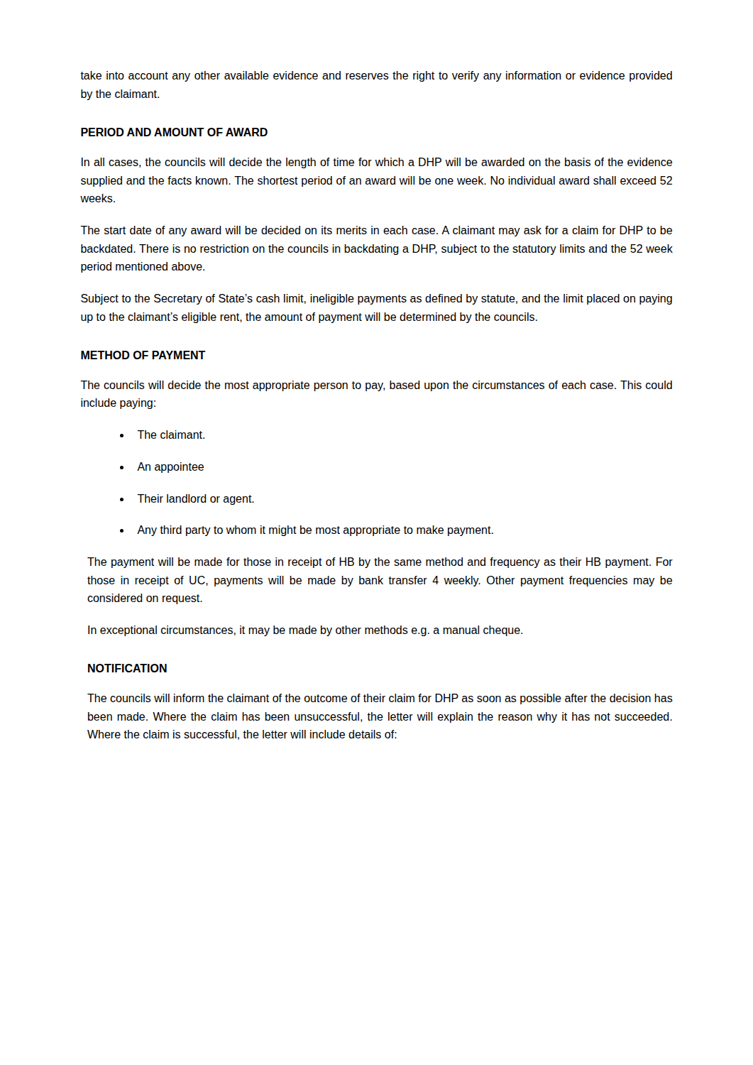take into account any other available evidence and reserves the right to verify any information or evidence provided by the claimant.
Period and amount of award
In all cases, the councils will decide the length of time for which a DHP will be awarded on the basis of the evidence supplied and the facts known. The shortest period of an award will be one week. No individual award shall exceed 52 weeks.
The start date of any award will be decided on its merits in each case. A claimant may ask for a claim for DHP to be backdated. There is no restriction on the councils in backdating a DHP, subject to the statutory limits and the 52 week period mentioned above.
Subject to the Secretary of State’s cash limit, ineligible payments as defined by statute, and the limit placed on paying up to the claimant’s eligible rent, the amount of payment will be determined by the councils.
Method of payment
The councils will decide the most appropriate person to pay, based upon the circumstances of each case. This could include paying:
The claimant.
An appointee
Their landlord or agent.
Any third party to whom it might be most appropriate to make payment.
The payment will be made for those in receipt of HB by the same method and frequency as their HB payment. For those in receipt of UC, payments will be made by bank transfer 4 weekly. Other payment frequencies may be considered on request.
In exceptional circumstances, it may be made by other methods e.g. a manual cheque.
Notification
The councils will inform the claimant of the outcome of their claim for DHP as soon as possible after the decision has been made. Where the claim has been unsuccessful, the letter will explain the reason why it has not succeeded. Where the claim is successful, the letter will include details of: